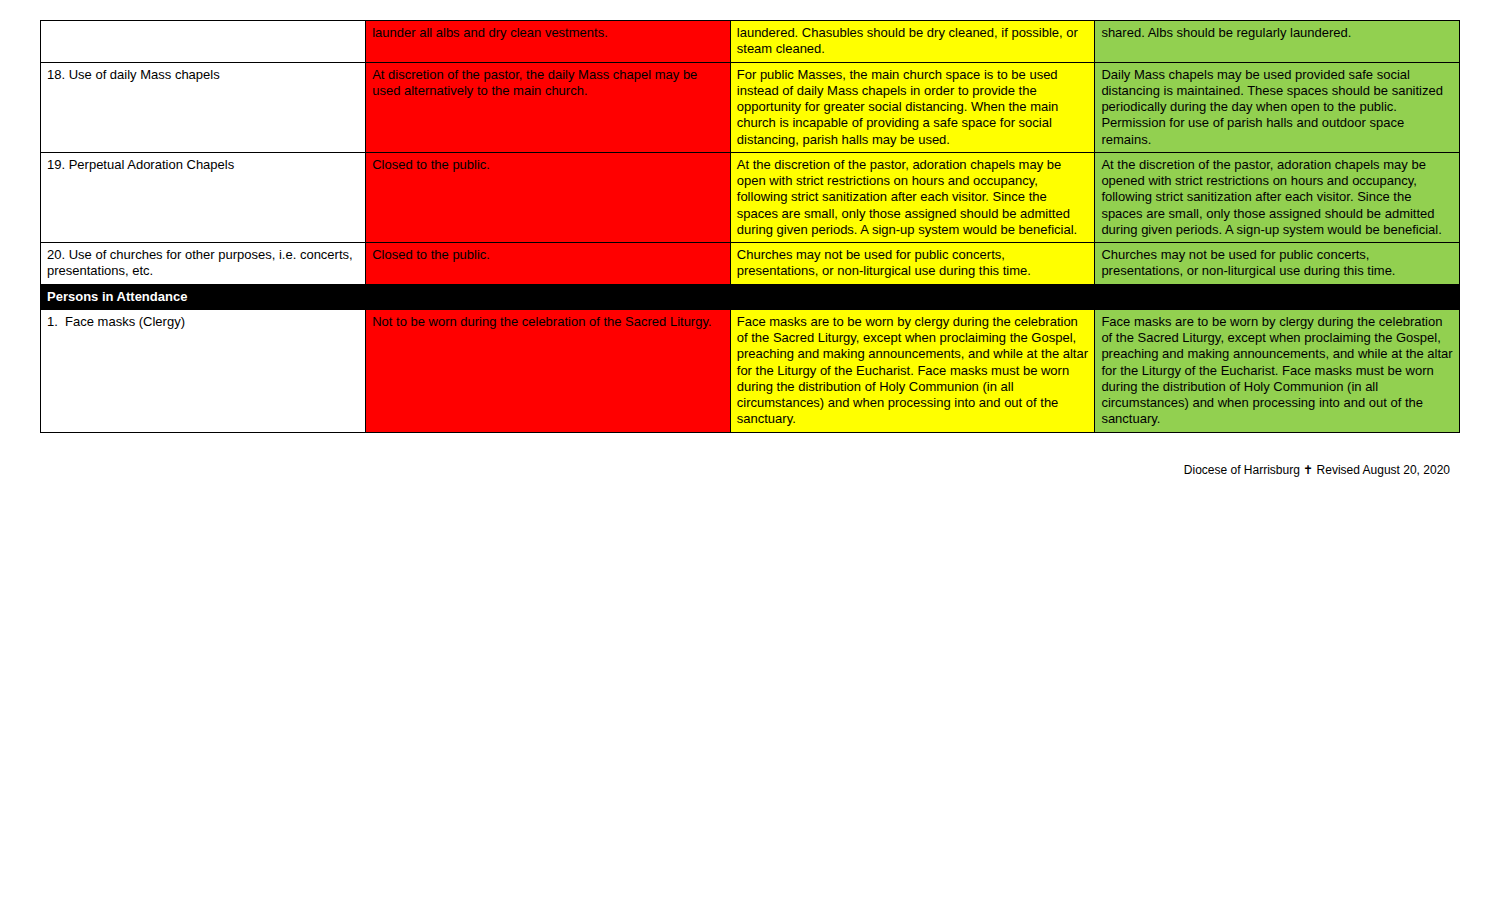| | launder all albs and dry clean vestments. | laundered. Chasubles should be dry cleaned, if possible, or steam cleaned. | shared. Albs should be regularly laundered. |
| 18. Use of daily Mass chapels | At discretion of the pastor, the daily Mass chapel may be used alternatively to the main church. | For public Masses, the main church space is to be used instead of daily Mass chapels in order to provide the opportunity for greater social distancing. When the main church is incapable of providing a safe space for social distancing, parish halls may be used. | Daily Mass chapels may be used provided safe social distancing is maintained. These spaces should be sanitized periodically during the day when open to the public. Permission for use of parish halls and outdoor space remains. |
| 19. Perpetual Adoration Chapels | Closed to the public. | At the discretion of the pastor, adoration chapels may be open with strict restrictions on hours and occupancy, following strict sanitization after each visitor. Since the spaces are small, only those assigned should be admitted during given periods. A sign-up system would be beneficial. | At the discretion of the pastor, adoration chapels may be opened with strict restrictions on hours and occupancy, following strict sanitization after each visitor. Since the spaces are small, only those assigned should be admitted during given periods. A sign-up system would be beneficial. |
| 20. Use of churches for other purposes, i.e. concerts, presentations, etc. | Closed to the public. | Churches may not be used for public concerts, presentations, or non-liturgical use during this time. | Churches may not be used for public concerts, presentations, or non-liturgical use during this time. |
| Persons in Attendance |
| 1. Face masks (Clergy) | Not to be worn during the celebration of the Sacred Liturgy. | Face masks are to be worn by clergy during the celebration of the Sacred Liturgy, except when proclaiming the Gospel, preaching and making announcements, and while at the altar for the Liturgy of the Eucharist. Face masks must be worn during the distribution of Holy Communion (in all circumstances) and when processing into and out of the sanctuary. | Face masks are to be worn by clergy during the celebration of the Sacred Liturgy, except when proclaiming the Gospel, preaching and making announcements, and while at the altar for the Liturgy of the Eucharist. Face masks must be worn during the distribution of Holy Communion (in all circumstances) and when processing into and out of the sanctuary. |
Diocese of Harrisburg ✝ Revised August 20, 2020